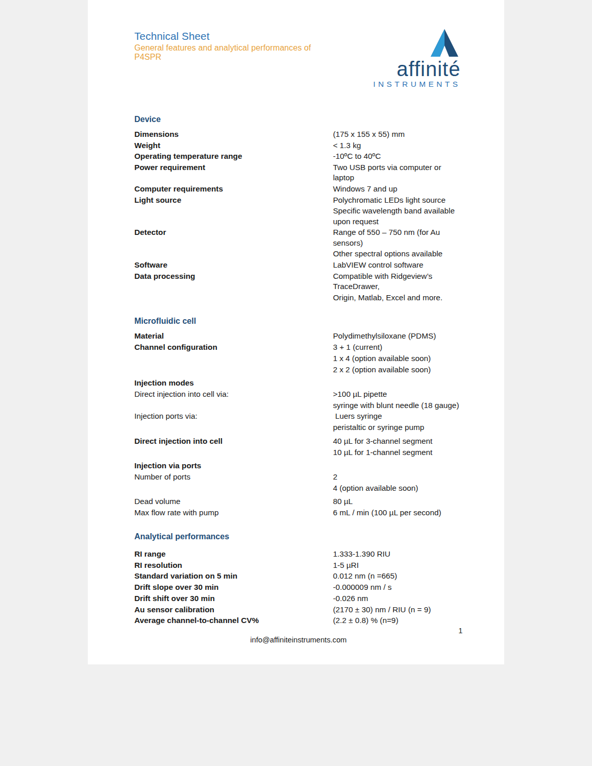Technical Sheet
General features and analytical performances of P4SPR
affinité INSTRUMENTS
Device
| Dimensions | (175 x 155 x 55) mm |
| Weight | < 1.3 kg |
| Operating temperature range | -10ºC to 40ºC |
| Power requirement | Two USB ports via computer or laptop |
| Computer requirements | Windows 7 and up |
| Light source | Polychromatic LEDs light source |
| | Specific wavelength band available upon request |
| Detector | Range of 550 – 750 nm (for Au sensors) |
| | Other spectral options available |
| Software | LabVIEW control software |
| Data processing | Compatible with Ridgeview’s TraceDrawer, |
| | Origin, Matlab, Excel and more. |
Microfluidic cell
| Material | Polydimethylsiloxane (PDMS) |
| Channel configuration | 3 + 1 (current) |
| | 1 x 4 (option available soon) |
| | 2 x 2 (option available soon) |
| Injection modes | |
| Direct injection into cell via: | >100 µL pipette |
| | syringe with blunt needle (18 gauge) |
| Injection ports via: | Luers syringe |
| | peristaltic or syringe pump |
| Direct injection into cell | 40 µL for 3-channel segment |
| | 10 µL for 1-channel segment |
| Injection via ports | |
| Number of ports | 2 |
| | 4 (option available soon) |
| Dead volume | 80 µL |
| Max flow rate with pump | 6 mL / min (100 µL per second) |
Analytical performances
| RI range | 1.333-1.390 RIU |
| RI resolution | 1-5 µRI |
| Standard variation on 5 min | 0.012 nm (n =665) |
| Drift slope over 30 min | -0.000009 nm / s |
| Drift shift over 30 min | -0.026 nm |
| Au sensor calibration | (2170 ± 30) nm / RIU (n = 9) |
| Average channel-to-channel CV% | (2.2 ± 0.8) % (n=9) |
1
info@affiniteinstruments.com